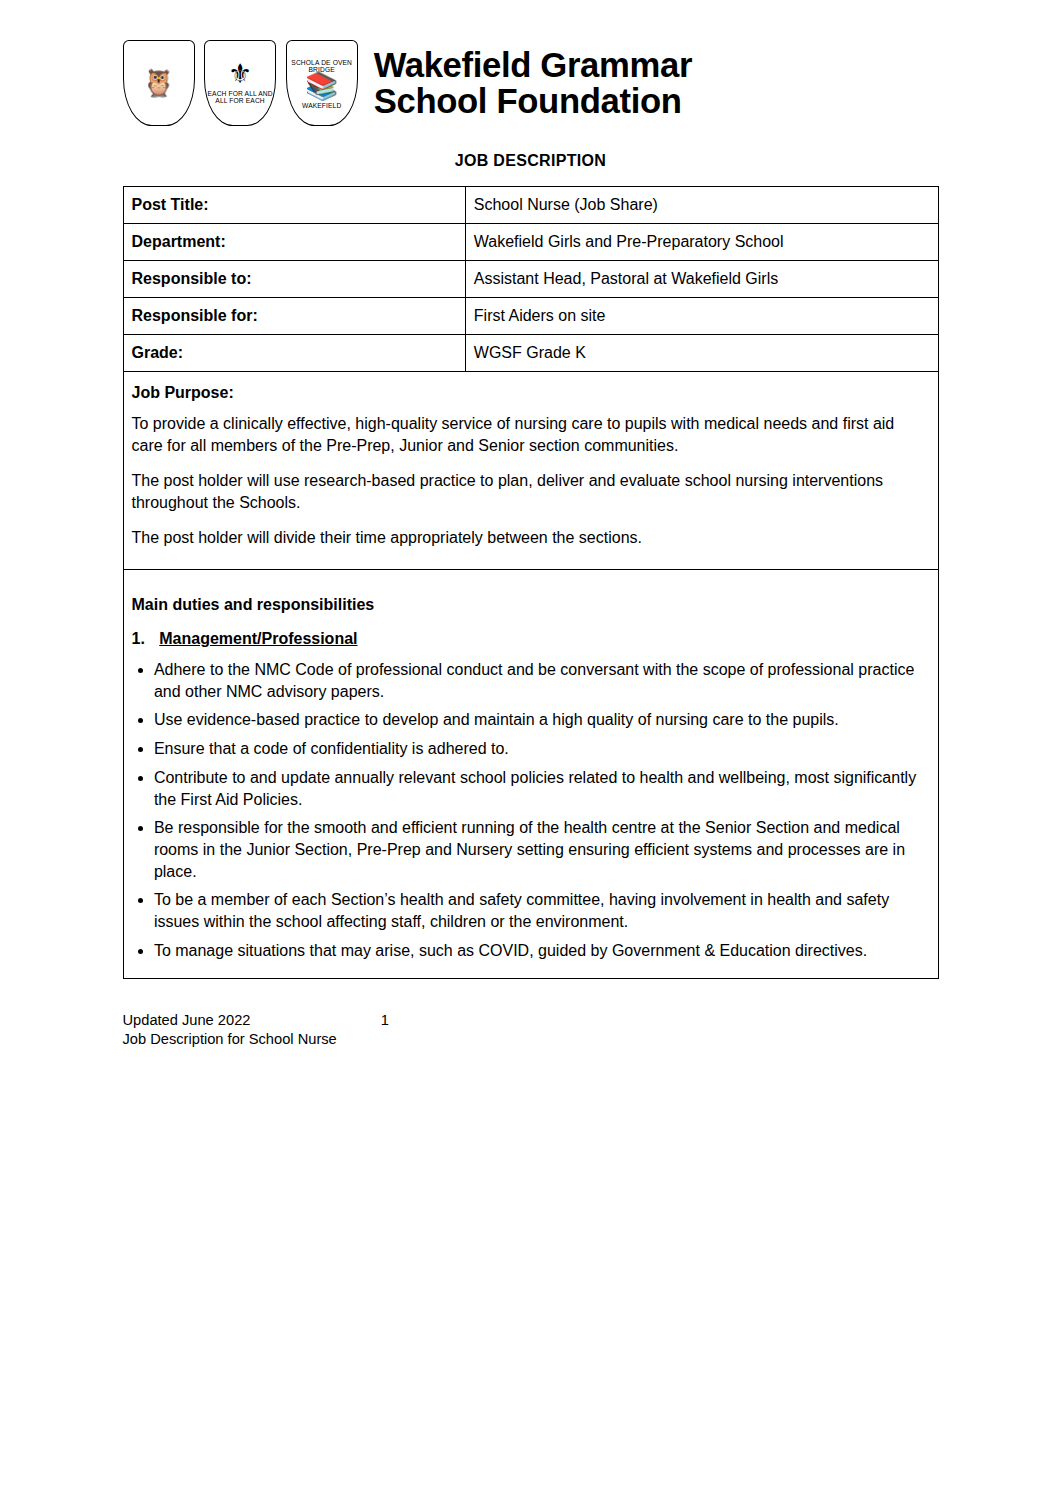🦉
⚜ EACH FOR ALL AND ALL FOR EACH
SCHOLA DE OVEN BRIDGE 📚 WAKEFIELD
Wakefield Grammar
School Foundation
JOB DESCRIPTION
| Post Title: | School Nurse (Job Share) |
| Department: | Wakefield Girls and Pre-Preparatory School |
| Responsible to: | Assistant Head, Pastoral at Wakefield Girls |
| Responsible for: | First Aiders on site |
| Grade: | WGSF Grade K |
| Job Purpose: To provide a clinically effective, high-quality service of nursing care to pupils with medical needs and first aid care for all members of the Pre-Prep, Junior and Senior section communities. The post holder will use research-based practice to plan, deliver and evaluate school nursing interventions throughout the Schools. The post holder will divide their time appropriately between the sections. |
| Main duties and responsibilities 1. Management/Professional Adhere to the NMC Code of professional conduct and be conversant with the scope of professional practice and other NMC advisory papers. Use evidence-based practice to develop and maintain a high quality of nursing care to the pupils. Ensure that a code of confidentiality is adhered to. Contribute to and update annually relevant school policies related to health and wellbeing, most significantly the First Aid Policies. Be responsible for the smooth and efficient running of the health centre at the Senior Section and medical rooms in the Junior Section, Pre-Prep and Nursery setting ensuring efficient systems and processes are in place. To be a member of each Section’s health and safety committee, having involvement in health and safety issues within the school affecting staff, children or the environment. To manage situations that may arise, such as COVID, guided by Government & Education directives. |
Updated June 2022
Job Description for School Nurse
1